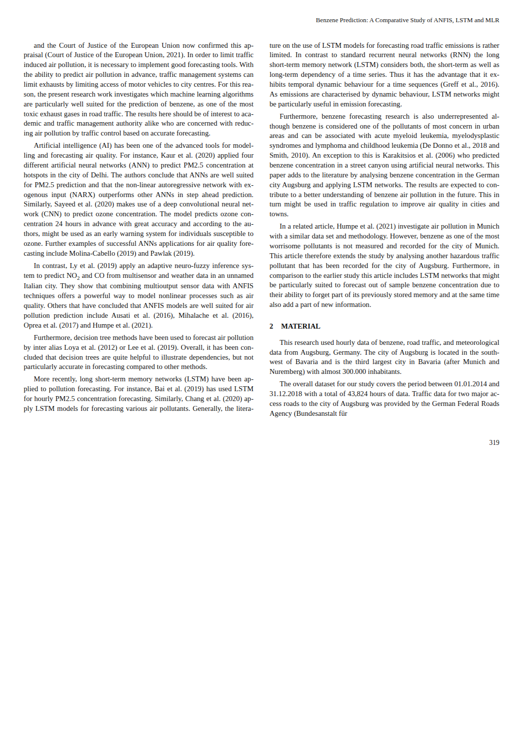Benzene Prediction: A Comparative Study of ANFIS, LSTM and MLR
and the Court of Justice of the European Union now confirmed this appraisal (Court of Justice of the European Union, 2021). In order to limit traffic induced air pollution, it is necessary to implement good forecasting tools. With the ability to predict air pollution in advance, traffic management systems can limit exhausts by limiting access of motor vehicles to city centres. For this reason, the present research work investigates which machine learning algorithms are particularly well suited for the prediction of benzene, as one of the most toxic exhaust gases in road traffic. The results here should be of interest to academic and traffic management authority alike who are concerned with reducing air pollution by traffic control based on accurate forecasting.
Artificial intelligence (AI) has been one of the advanced tools for modelling and forecasting air quality. For instance, Kaur et al. (2020) applied four different artificial neural networks (ANN) to predict PM2.5 concentration at hotspots in the city of Delhi. The authors conclude that ANNs are well suited for PM2.5 prediction and that the non-linear autoregressive network with exogenous input (NARX) outperforms other ANNs in step ahead prediction. Similarly, Sayeed et al. (2020) makes use of a deep convolutional neural network (CNN) to predict ozone concentration. The model predicts ozone concentration 24 hours in advance with great accuracy and according to the authors, might be used as an early warning system for individuals susceptible to ozone. Further examples of successful ANNs applications for air quality forecasting include Molina-Cabello (2019) and Pawlak (2019).
In contrast, Ly et al. (2019) apply an adaptive neuro-fuzzy inference system to predict NO2 and CO from multisensor and weather data in an unnamed Italian city. They show that combining multioutput sensor data with ANFIS techniques offers a powerful way to model nonlinear processes such as air quality. Others that have concluded that ANFIS models are well suited for air pollution prediction include Ausati et al. (2016), Mihalache et al. (2016), Oprea et al. (2017) and Humpe et al. (2021).
Furthermore, decision tree methods have been used to forecast air pollution by inter alias Loya et al. (2012) or Lee et al. (2019). Overall, it has been concluded that decision trees are quite helpful to illustrate dependencies, but not particularly accurate in forecasting compared to other methods.
More recently, long short-term memory networks (LSTM) have been applied to pollution forecasting. For instance, Bai et al. (2019) has used LSTM for hourly PM2.5 concentration forecasting. Similarly, Chang et al. (2020) apply LSTM models for forecasting various air pollutants. Generally, the literature on the use of LSTM models for forecasting road traffic emissions is rather limited. In contrast to standard recurrent neural networks (RNN) the long short-term memory network (LSTM) considers both, the short-term as well as long-term dependency of a time series. Thus it has the advantage that it exhibits temporal dynamic behaviour for a time sequences (Greff et al., 2016). As emissions are characterised by dynamic behaviour, LSTM networks might be particularly useful in emission forecasting.
Furthermore, benzene forecasting research is also underrepresented although benzene is considered one of the pollutants of most concern in urban areas and can be associated with acute myeloid leukemia, myelodysplastic syndromes and lymphoma and childhood leukemia (De Donno et al., 2018 and Smith, 2010). An exception to this is Karakitsios et al. (2006) who predicted benzene concentration in a street canyon using artificial neural networks. This paper adds to the literature by analysing benzene concentration in the German city Augsburg and applying LSTM networks. The results are expected to contribute to a better understanding of benzene air pollution in the future. This in turn might be used in traffic regulation to improve air quality in cities and towns.
In a related article, Humpe et al. (2021) investigate air pollution in Munich with a similar data set and methodology. However, benzene as one of the most worrisome pollutants is not measured and recorded for the city of Munich. This article therefore extends the study by analysing another hazardous traffic pollutant that has been recorded for the city of Augsburg. Furthermore, in comparison to the earlier study this article includes LSTM networks that might be particularly suited to forecast out of sample benzene concentration due to their ability to forget part of its previously stored memory and at the same time also add a part of new information.
2 MATERIAL
This research used hourly data of benzene, road traffic, and meteorological data from Augsburg, Germany. The city of Augsburg is located in the southwest of Bavaria and is the third largest city in Bavaria (after Munich and Nuremberg) with almost 300.000 inhabitants.
The overall dataset for our study covers the period between 01.01.2014 and 31.12.2018 with a total of 43,824 hours of data. Traffic data for two major access roads to the city of Augsburg was provided by the German Federal Roads Agency (Bundesanstalt für
319